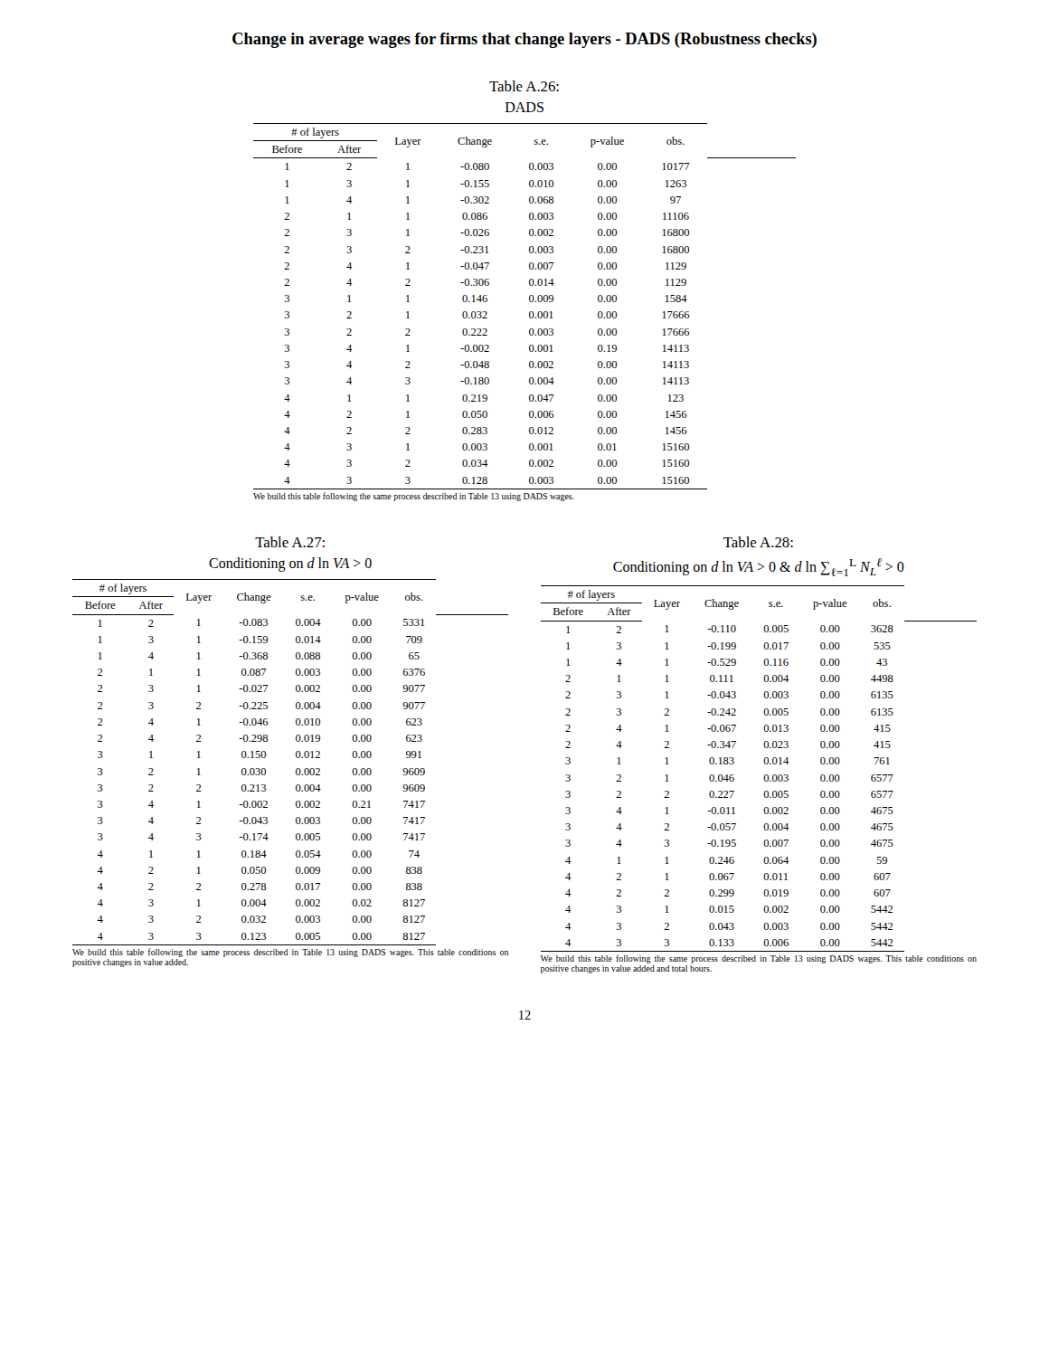Change in average wages for firms that change layers - DADS (Robustness checks)
Table A.26:
DADS
| # of layers | Layer | Change | s.e. | p-value | obs. |
| --- | --- | --- | --- | --- | --- |
| Before | After | | | | | |
| 1 | 2 | 1 | -0.080 | 0.003 | 0.00 | 10177 |
| 1 | 3 | 1 | -0.155 | 0.010 | 0.00 | 1263 |
| 1 | 4 | 1 | -0.302 | 0.068 | 0.00 | 97 |
| 2 | 1 | 1 | 0.086 | 0.003 | 0.00 | 11106 |
| 2 | 3 | 1 | -0.026 | 0.002 | 0.00 | 16800 |
| 2 | 3 | 2 | -0.231 | 0.003 | 0.00 | 16800 |
| 2 | 4 | 1 | -0.047 | 0.007 | 0.00 | 1129 |
| 2 | 4 | 2 | -0.306 | 0.014 | 0.00 | 1129 |
| 3 | 1 | 1 | 0.146 | 0.009 | 0.00 | 1584 |
| 3 | 2 | 1 | 0.032 | 0.001 | 0.00 | 17666 |
| 3 | 2 | 2 | 0.222 | 0.003 | 0.00 | 17666 |
| 3 | 4 | 1 | -0.002 | 0.001 | 0.19 | 14113 |
| 3 | 4 | 2 | -0.048 | 0.002 | 0.00 | 14113 |
| 3 | 4 | 3 | -0.180 | 0.004 | 0.00 | 14113 |
| 4 | 1 | 1 | 0.219 | 0.047 | 0.00 | 123 |
| 4 | 2 | 1 | 0.050 | 0.006 | 0.00 | 1456 |
| 4 | 2 | 2 | 0.283 | 0.012 | 0.00 | 1456 |
| 4 | 3 | 1 | 0.003 | 0.001 | 0.01 | 15160 |
| 4 | 3 | 2 | 0.034 | 0.002 | 0.00 | 15160 |
| 4 | 3 | 3 | 0.128 | 0.003 | 0.00 | 15160 |
We build this table following the same process described in Table 13 using DADS wages.
Table A.27:
Conditioning on d ln VA > 0
| # of layers | Layer | Change | s.e. | p-value | obs. |
| --- | --- | --- | --- | --- | --- |
| Before | After | | | | | |
| 1 | 2 | 1 | -0.083 | 0.004 | 0.00 | 5331 |
| 1 | 3 | 1 | -0.159 | 0.014 | 0.00 | 709 |
| 1 | 4 | 1 | -0.368 | 0.088 | 0.00 | 65 |
| 2 | 1 | 1 | 0.087 | 0.003 | 0.00 | 6376 |
| 2 | 3 | 1 | -0.027 | 0.002 | 0.00 | 9077 |
| 2 | 3 | 2 | -0.225 | 0.004 | 0.00 | 9077 |
| 2 | 4 | 1 | -0.046 | 0.010 | 0.00 | 623 |
| 2 | 4 | 2 | -0.298 | 0.019 | 0.00 | 623 |
| 3 | 1 | 1 | 0.150 | 0.012 | 0.00 | 991 |
| 3 | 2 | 1 | 0.030 | 0.002 | 0.00 | 9609 |
| 3 | 2 | 2 | 0.213 | 0.004 | 0.00 | 9609 |
| 3 | 4 | 1 | -0.002 | 0.002 | 0.21 | 7417 |
| 3 | 4 | 2 | -0.043 | 0.003 | 0.00 | 7417 |
| 3 | 4 | 3 | -0.174 | 0.005 | 0.00 | 7417 |
| 4 | 1 | 1 | 0.184 | 0.054 | 0.00 | 74 |
| 4 | 2 | 1 | 0.050 | 0.009 | 0.00 | 838 |
| 4 | 2 | 2 | 0.278 | 0.017 | 0.00 | 838 |
| 4 | 3 | 1 | 0.004 | 0.002 | 0.02 | 8127 |
| 4 | 3 | 2 | 0.032 | 0.003 | 0.00 | 8127 |
| 4 | 3 | 3 | 0.123 | 0.005 | 0.00 | 8127 |
We build this table following the same process described in Table 13 using DADS wages. This table conditions on positive changes in value added.
Table A.28:
Conditioning on d ln VA > 0 & d ln ∑ℓ=1L NLℓ > 0
| # of layers | Layer | Change | s.e. | p-value | obs. |
| --- | --- | --- | --- | --- | --- |
| Before | After | | | | | |
| 1 | 2 | 1 | -0.110 | 0.005 | 0.00 | 3628 |
| 1 | 3 | 1 | -0.199 | 0.017 | 0.00 | 535 |
| 1 | 4 | 1 | -0.529 | 0.116 | 0.00 | 43 |
| 2 | 1 | 1 | 0.111 | 0.004 | 0.00 | 4498 |
| 2 | 3 | 1 | -0.043 | 0.003 | 0.00 | 6135 |
| 2 | 3 | 2 | -0.242 | 0.005 | 0.00 | 6135 |
| 2 | 4 | 1 | -0.067 | 0.013 | 0.00 | 415 |
| 2 | 4 | 2 | -0.347 | 0.023 | 0.00 | 415 |
| 3 | 1 | 1 | 0.183 | 0.014 | 0.00 | 761 |
| 3 | 2 | 1 | 0.046 | 0.003 | 0.00 | 6577 |
| 3 | 2 | 2 | 0.227 | 0.005 | 0.00 | 6577 |
| 3 | 4 | 1 | -0.011 | 0.002 | 0.00 | 4675 |
| 3 | 4 | 2 | -0.057 | 0.004 | 0.00 | 4675 |
| 3 | 4 | 3 | -0.195 | 0.007 | 0.00 | 4675 |
| 4 | 1 | 1 | 0.246 | 0.064 | 0.00 | 59 |
| 4 | 2 | 1 | 0.067 | 0.011 | 0.00 | 607 |
| 4 | 2 | 2 | 0.299 | 0.019 | 0.00 | 607 |
| 4 | 3 | 1 | 0.015 | 0.002 | 0.00 | 5442 |
| 4 | 3 | 2 | 0.043 | 0.003 | 0.00 | 5442 |
| 4 | 3 | 3 | 0.133 | 0.006 | 0.00 | 5442 |
We build this table following the same process described in Table 13 using DADS wages. This table conditions on positive changes in value added and total hours.
12